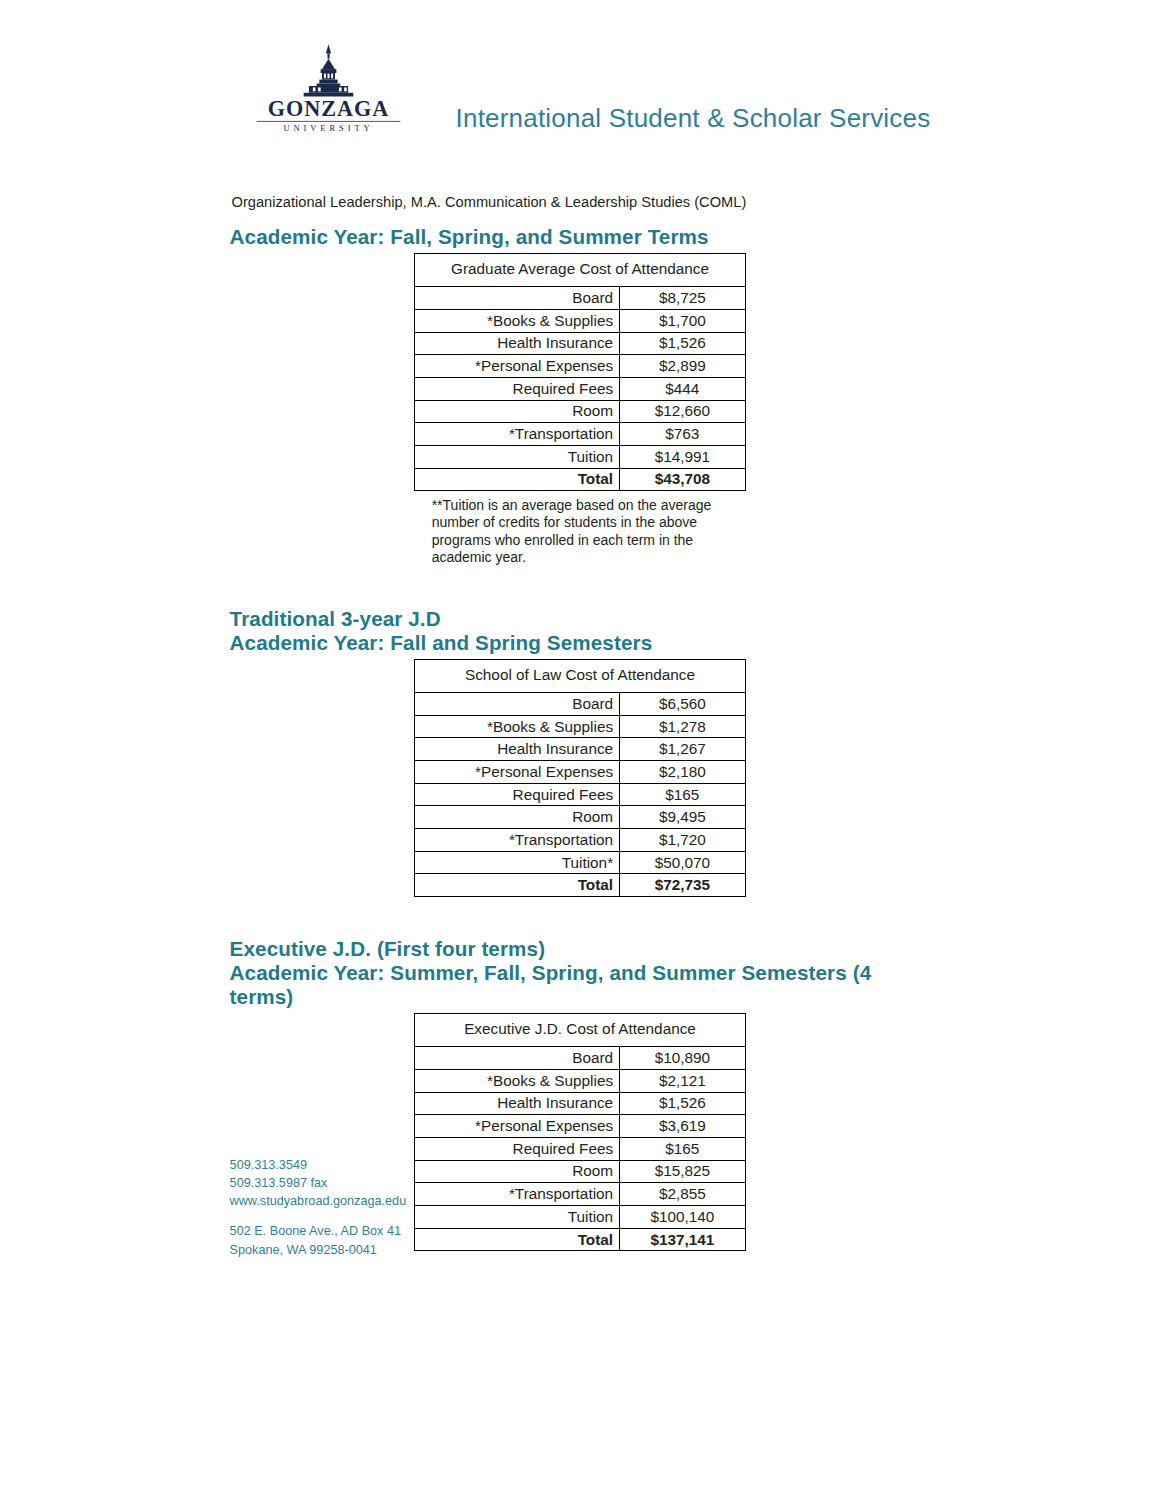GONZAGA UNIVERSITY
International Student & Scholar Services
Organizational Leadership, M.A. Communication & Leadership Studies (COML)
Academic Year: Fall, Spring, and Summer Terms
Graduate Average Cost of Attendance
| Board | $8,725 |
| *Books & Supplies | $1,700 |
| Health Insurance | $1,526 |
| *Personal Expenses | $2,899 |
| Required Fees | $444 |
| Room | $12,660 |
| *Transportation | $763 |
| Tuition | $14,991 |
| Total | $43,708 |
**Tuition is an average based on the average number of credits for students in the above programs who enrolled in each term in the academic year.
Traditional 3-year J.D
Academic Year: Fall and Spring Semesters
School of Law Cost of Attendance
| Board | $6,560 |
| *Books & Supplies | $1,278 |
| Health Insurance | $1,267 |
| *Personal Expenses | $2,180 |
| Required Fees | $165 |
| Room | $9,495 |
| *Transportation | $1,720 |
| Tuition* | $50,070 |
| Total | $72,735 |
Executive J.D. (First four terms)
Academic Year: Summer, Fall, Spring, and Summer Semesters (4 terms)
Executive J.D. Cost of Attendance
| Board | $10,890 |
| *Books & Supplies | $2,121 |
| Health Insurance | $1,526 |
| *Personal Expenses | $3,619 |
| Required Fees | $165 |
| Room | $15,825 |
| *Transportation | $2,855 |
| Tuition | $100,140 |
| Total | $137,141 |
509.313.3549
509.313.5987 fax
www.studyabroad.gonzaga.edu
502 E. Boone Ave., AD Box 41
Spokane, WA 99258-0041